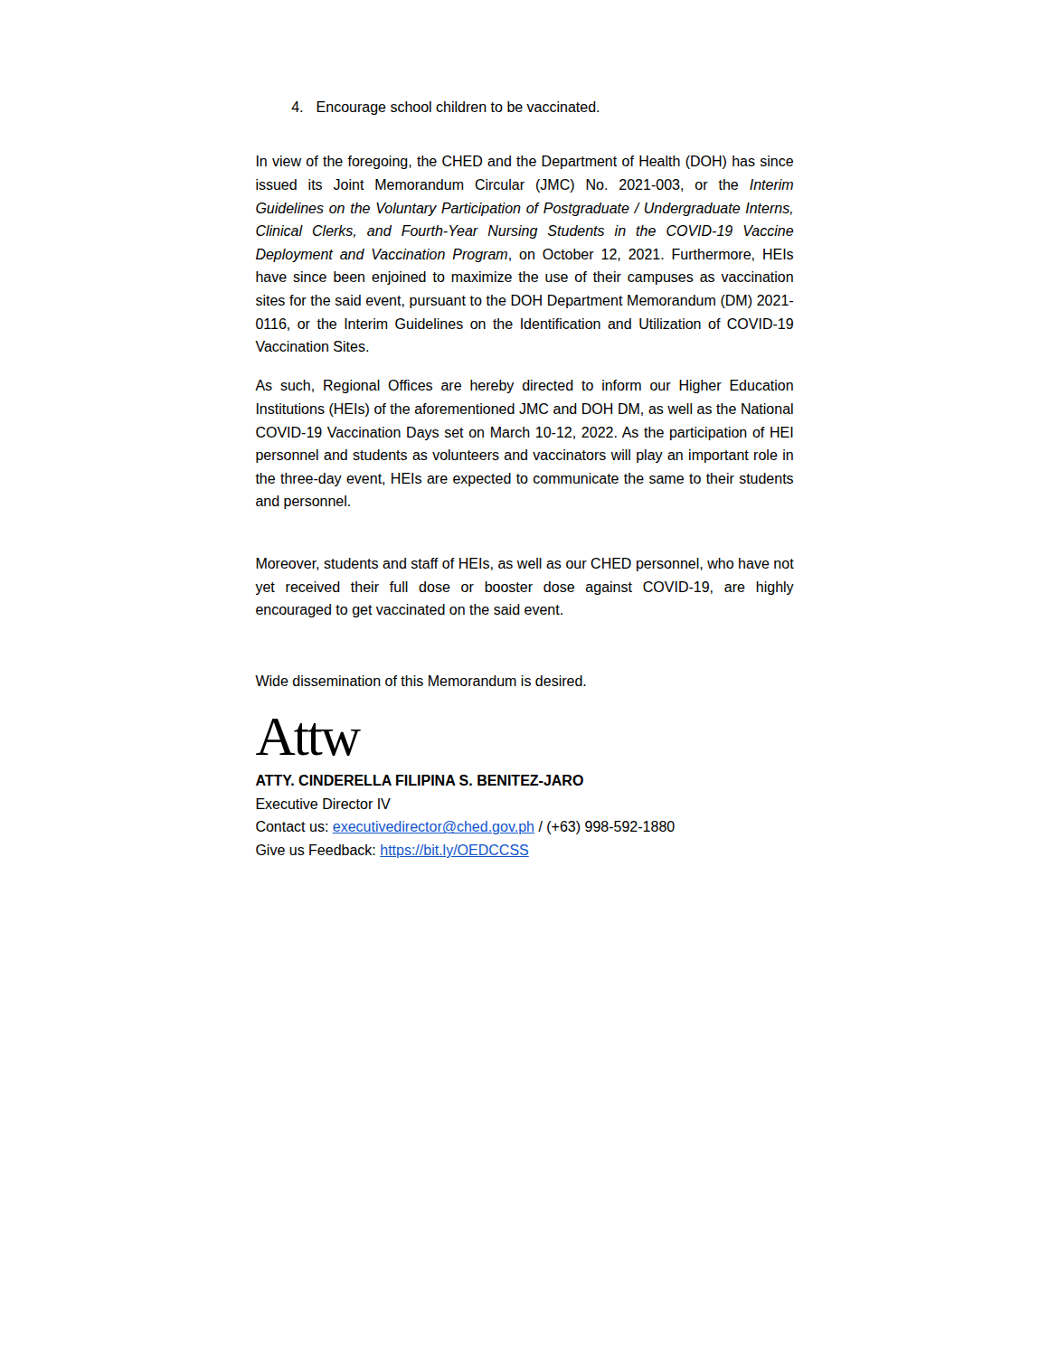Encourage school children to be vaccinated.
In view of the foregoing, the CHED and the Department of Health (DOH) has since issued its Joint Memorandum Circular (JMC) No. 2021-003, or the Interim Guidelines on the Voluntary Participation of Postgraduate / Undergraduate Interns, Clinical Clerks, and Fourth-Year Nursing Students in the COVID-19 Vaccine Deployment and Vaccination Program, on October 12, 2021. Furthermore, HEIs have since been enjoined to maximize the use of their campuses as vaccination sites for the said event, pursuant to the DOH Department Memorandum (DM) 2021-0116, or the Interim Guidelines on the Identification and Utilization of COVID-19 Vaccination Sites.
As such, Regional Offices are hereby directed to inform our Higher Education Institutions (HEIs) of the aforementioned JMC and DOH DM, as well as the National COVID-19 Vaccination Days set on March 10-12, 2022. As the participation of HEI personnel and students as volunteers and vaccinators will play an important role in the three-day event, HEIs are expected to communicate the same to their students and personnel.
Moreover, students and staff of HEIs, as well as our CHED personnel, who have not yet received their full dose or booster dose against COVID-19, are highly encouraged to get vaccinated on the said event.
Wide dissemination of this Memorandum is desired.
Attw
ATTY. CINDERELLA FILIPINA S. BENITEZ-JARO
Executive Director IV
Contact us: executivedirector@ched.gov.ph / (+63) 998-592-1880
Give us Feedback: https://bit.ly/OEDCCSS